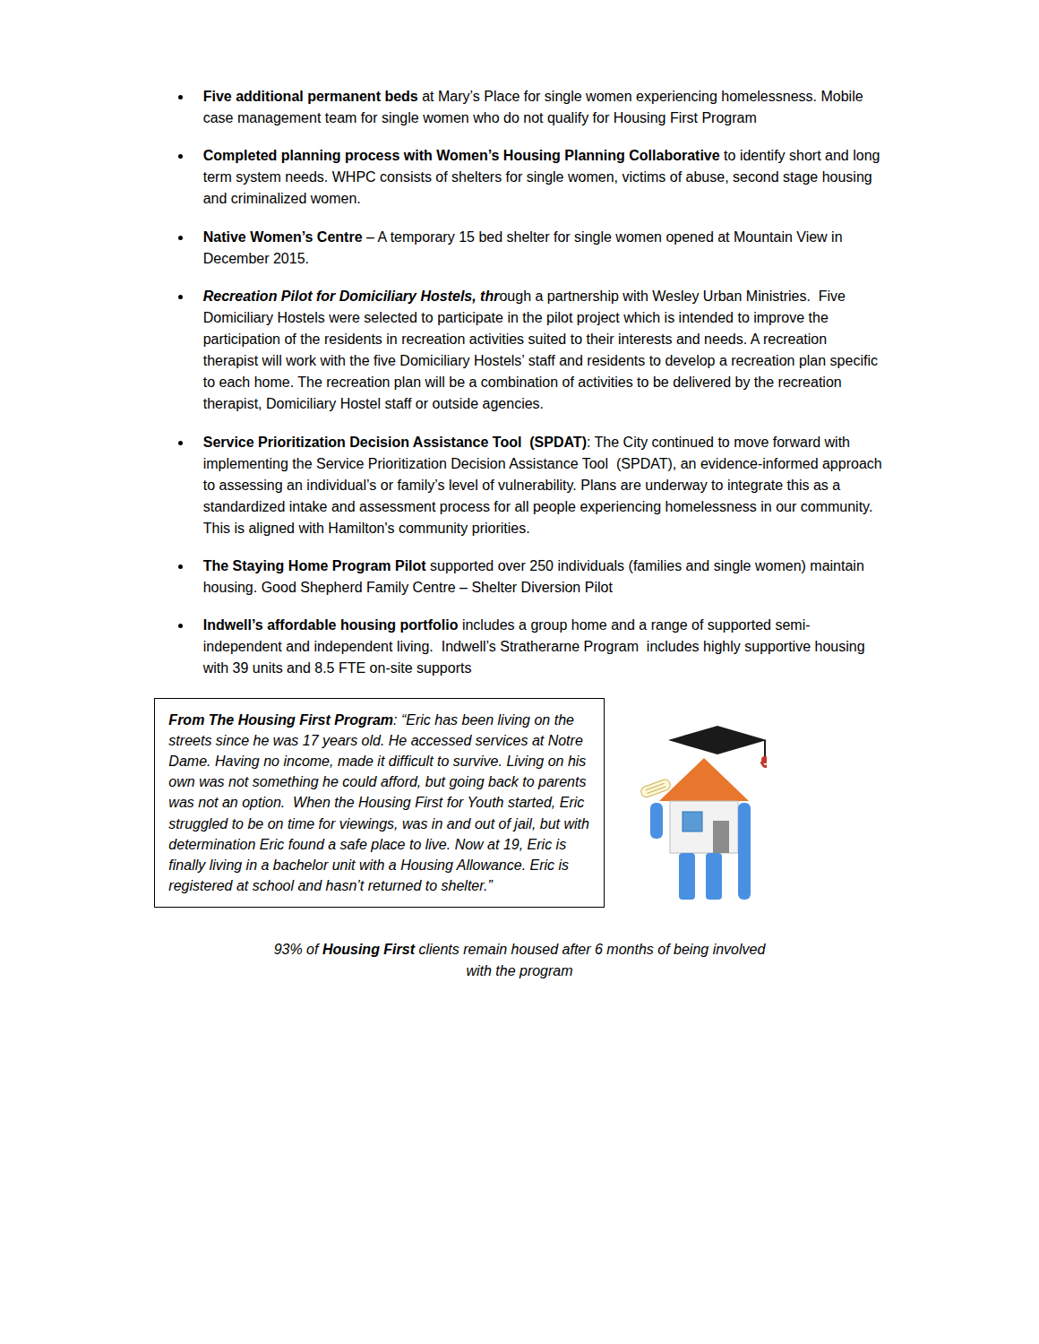Five additional permanent beds at Mary’s Place for single women experiencing homelessness. Mobile case management team for single women who do not qualify for Housing First Program
Completed planning process with Women’s Housing Planning Collaborative to identify short and long term system needs. WHPC consists of shelters for single women, victims of abuse, second stage housing and criminalized women.
Native Women’s Centre – A temporary 15 bed shelter for single women opened at Mountain View in December 2015.
Recreation Pilot for Domiciliary Hostels, through a partnership with Wesley Urban Ministries. Five Domiciliary Hostels were selected to participate in the pilot project which is intended to improve the participation of the residents in recreation activities suited to their interests and needs. A recreation therapist will work with the five Domiciliary Hostels’ staff and residents to develop a recreation plan specific to each home. The recreation plan will be a combination of activities to be delivered by the recreation therapist, Domiciliary Hostel staff or outside agencies.
Service Prioritization Decision Assistance Tool (SPDAT): The City continued to move forward with implementing the Service Prioritization Decision Assistance Tool (SPDAT), an evidence-informed approach to assessing an individual’s or family’s level of vulnerability. Plans are underway to integrate this as a standardized intake and assessment process for all people experiencing homelessness in our community. This is aligned with Hamilton's community priorities.
The Staying Home Program Pilot supported over 250 individuals (families and single women) maintain housing. Good Shepherd Family Centre – Shelter Diversion Pilot
Indwell’s affordable housing portfolio includes a group home and a range of supported semi-independent and independent living. Indwell’s Stratherarne Program includes highly supportive housing with 39 units and 8.5 FTE on-site supports
From The Housing First Program: “Eric has been living on the streets since he was 17 years old. He accessed services at Notre Dame. Having no income, made it difficult to survive. Living on his own was not something he could afford, but going back to parents was not an option. When the Housing First for Youth started, Eric struggled to be on time for viewings, was in and out of jail, but with determination Eric found a safe place to live. Now at 19, Eric is finally living in a bachelor unit with a Housing Allowance. Eric is registered at school and hasn’t returned to shelter.”
93% of Housing First clients remain housed after 6 months of being involved
with the program